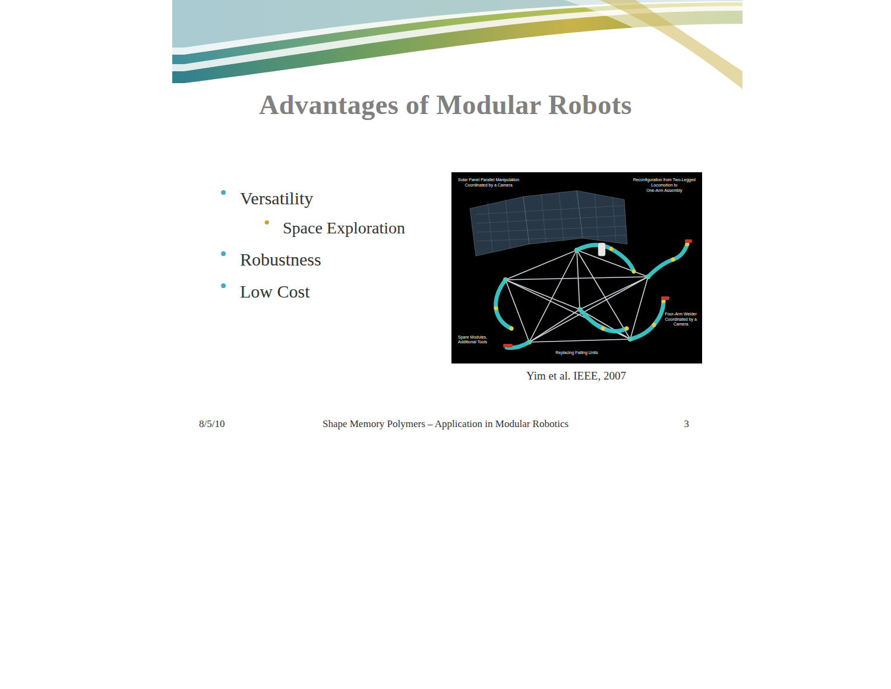Advantages of Modular Robots
Versatility
Space Exploration
Robustness
Low Cost
Solar Panel Parallel Manipulation
Coordinated by a Camera
Reconfiguration from Two-Legged
Locomotion to
One-Arm Assembly
Spare Modules,
Additional Tools
Four-Arm Welder
Coordinated by a
Camera
Replacing Failing Units
Yim et al. IEEE, 2007
8/5/10 Shape Memory Polymers – Application in Modular Robotics 3